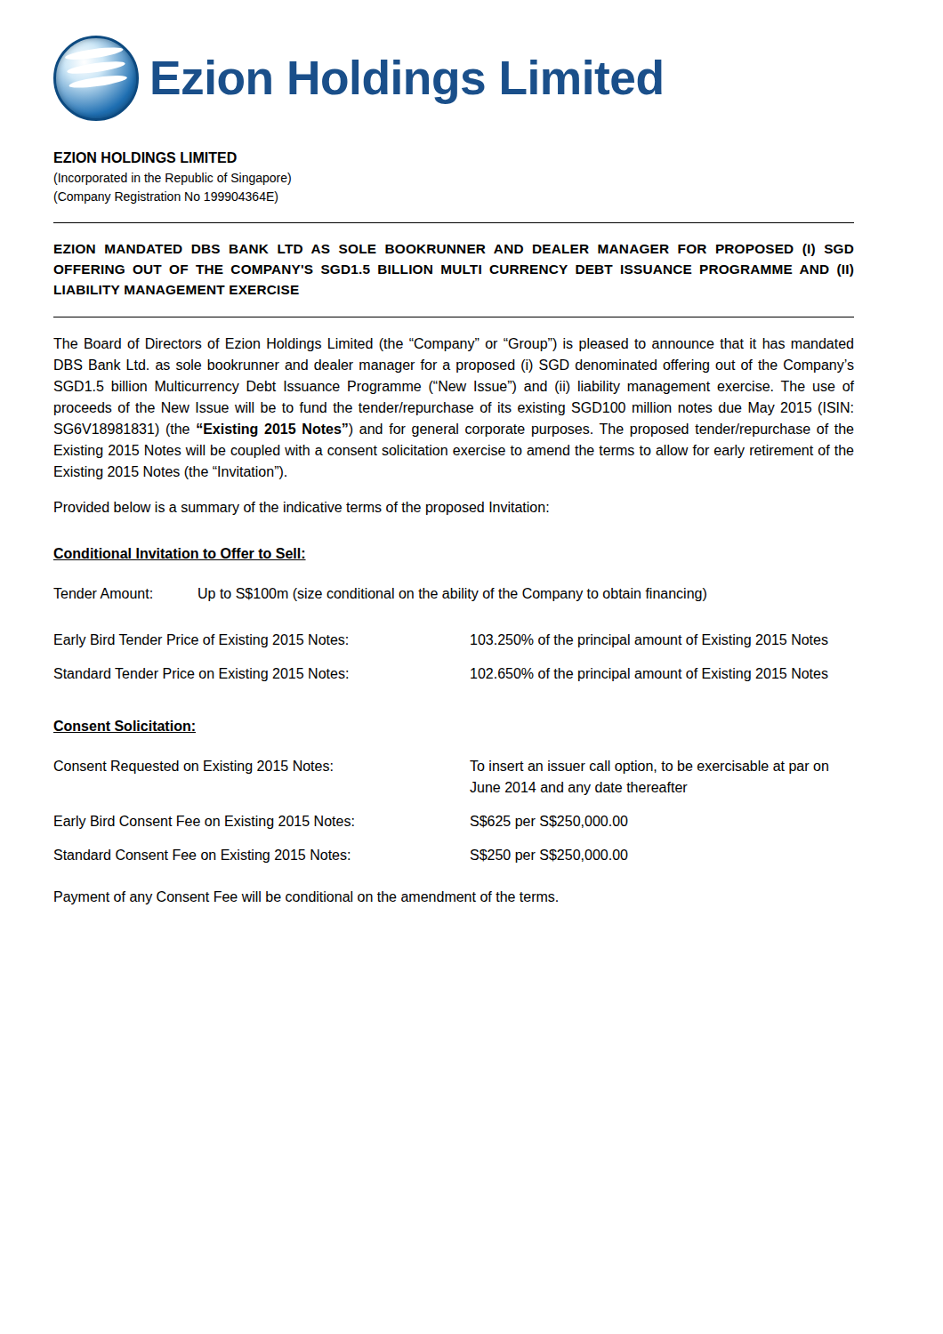Ezion Holdings Limited
EZION HOLDINGS LIMITED
(Incorporated in the Republic of Singapore)
(Company Registration No 199904364E)
EZION MANDATED DBS BANK LTD AS SOLE BOOKRUNNER AND DEALER MANAGER FOR PROPOSED (I) SGD OFFERING OUT OF THE COMPANY'S SGD1.5 BILLION MULTI CURRENCY DEBT ISSUANCE PROGRAMME AND (II) LIABILITY MANAGEMENT EXERCISE
The Board of Directors of Ezion Holdings Limited (the “Company” or “Group”) is pleased to announce that it has mandated DBS Bank Ltd. as sole bookrunner and dealer manager for a proposed (i) SGD denominated offering out of the Company’s SGD1.5 billion Multicurrency Debt Issuance Programme (“New Issue”) and (ii) liability management exercise. The use of proceeds of the New Issue will be to fund the tender/repurchase of its existing SGD100 million notes due May 2015 (ISIN: SG6V18981831) (the “Existing 2015 Notes”) and for general corporate purposes. The proposed tender/repurchase of the Existing 2015 Notes will be coupled with a consent solicitation exercise to amend the terms to allow for early retirement of the Existing 2015 Notes (the “Invitation”).
Provided below is a summary of the indicative terms of the proposed Invitation:
Conditional Invitation to Offer to Sell:
| Tender Amount: | Up to S$100m (size conditional on the ability of the Company to obtain financing) |
| Early Bird Tender Price of Existing 2015 Notes: | 103.250% of the principal amount of Existing 2015 Notes |
| Standard Tender Price on Existing 2015 Notes: | 102.650% of the principal amount of Existing 2015 Notes |
Consent Solicitation:
| Consent Requested on Existing 2015 Notes: | To insert an issuer call option, to be exercisable at par on June 2014 and any date thereafter |
| Early Bird Consent Fee on Existing 2015 Notes: | S$625 per S$250,000.00 |
| Standard Consent Fee on Existing 2015 Notes: | S$250 per S$250,000.00 |
Payment of any Consent Fee will be conditional on the amendment of the terms.